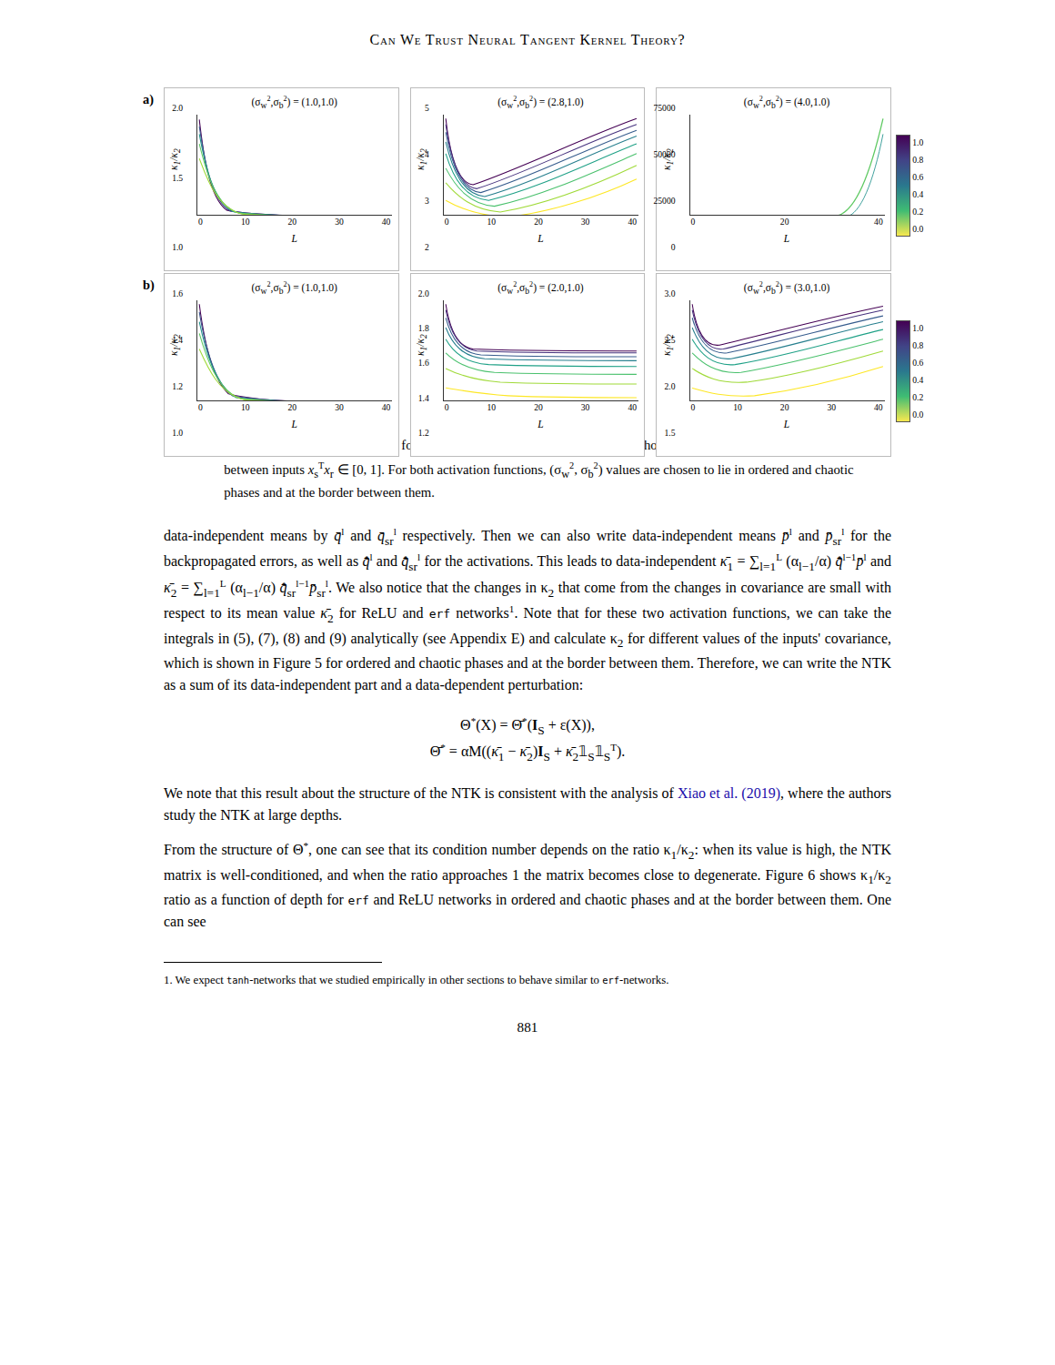Can We Trust Neural Tangent Kernel Theory?
a)
(σw2,σb2) = (1.0,1.0)
2.01.51.0
κ1/κ2
010203040
L
(σw2,σb2) = (2.8,1.0)
5432
κ1/κ2
010203040
L
(σw2,σb2) = (4.0,1.0)
7500050000250000
κ1/κ2
02040
L
1.00.80.60.40.20.0
b)
(σw2,σb2) = (1.0,1.0)
1.61.41.21.0
κ1/κ2
010203040
L
(σw2,σb2) = (2.0,1.0)
2.01.81.61.41.2
κ1/κ2
010203040
L
(σw2,σb2) = (3.0,1.0)
3.02.52.01.5
κ1/κ2
010203040
L
1.00.80.60.40.20.0
Figure 6: κ1/κ2 ration as a function of depth for a) erf, b) ReLU networks. The colorbar shows the initial value of the covariance between inputs xsTxr ∈ [0, 1]. For both activation functions, (σw2, σb2) values are chosen to lie in ordered and chaotic phases and at the border between them.
data-independent means by q̄l and q̄srl respectively. Then we can also write data-independent means p̄l and p̄srl for the backpropagated errors, as well as q̂̄l and q̂̄srl for the activations. This leads to data-independent κ̄1 = ∑l=1L (αl−1/α) q̂̄l−1p̄l and κ̄2 = ∑l=1L (αl−1/α) q̂̄srl−1p̄srl. We also notice that the changes in κ2 that come from the changes in covariance are small with respect to its mean value κ̄2 for ReLU and erf networks1. Note that for these two activation functions, we can take the integrals in (5), (7), (8) and (9) analytically (see Appendix E) and calculate κ2 for different values of the inputs' covariance, which is shown in Figure 5 for ordered and chaotic phases and at the border between them. Therefore, we can write the NTK as a sum of its data-independent part and a data-dependent perturbation:
Θ*(X) = Θ̄*(IS + ε(X)),
Θ̄* = αM((κ̄1 − κ̄2)IS + κ̄2𝟙S𝟙ST).
We note that this result about the structure of the NTK is consistent with the analysis of Xiao et al. (2019), where the authors study the NTK at large depths.
From the structure of Θ*, one can see that its condition number depends on the ratio κ1/κ2: when its value is high, the NTK matrix is well-conditioned, and when the ratio approaches 1 the matrix becomes close to degenerate. Figure 6 shows κ1/κ2 ratio as a function of depth for erf and ReLU networks in ordered and chaotic phases and at the border between them. One can see
1. We expect tanh-networks that we studied empirically in other sections to behave similar to erf-networks.
881